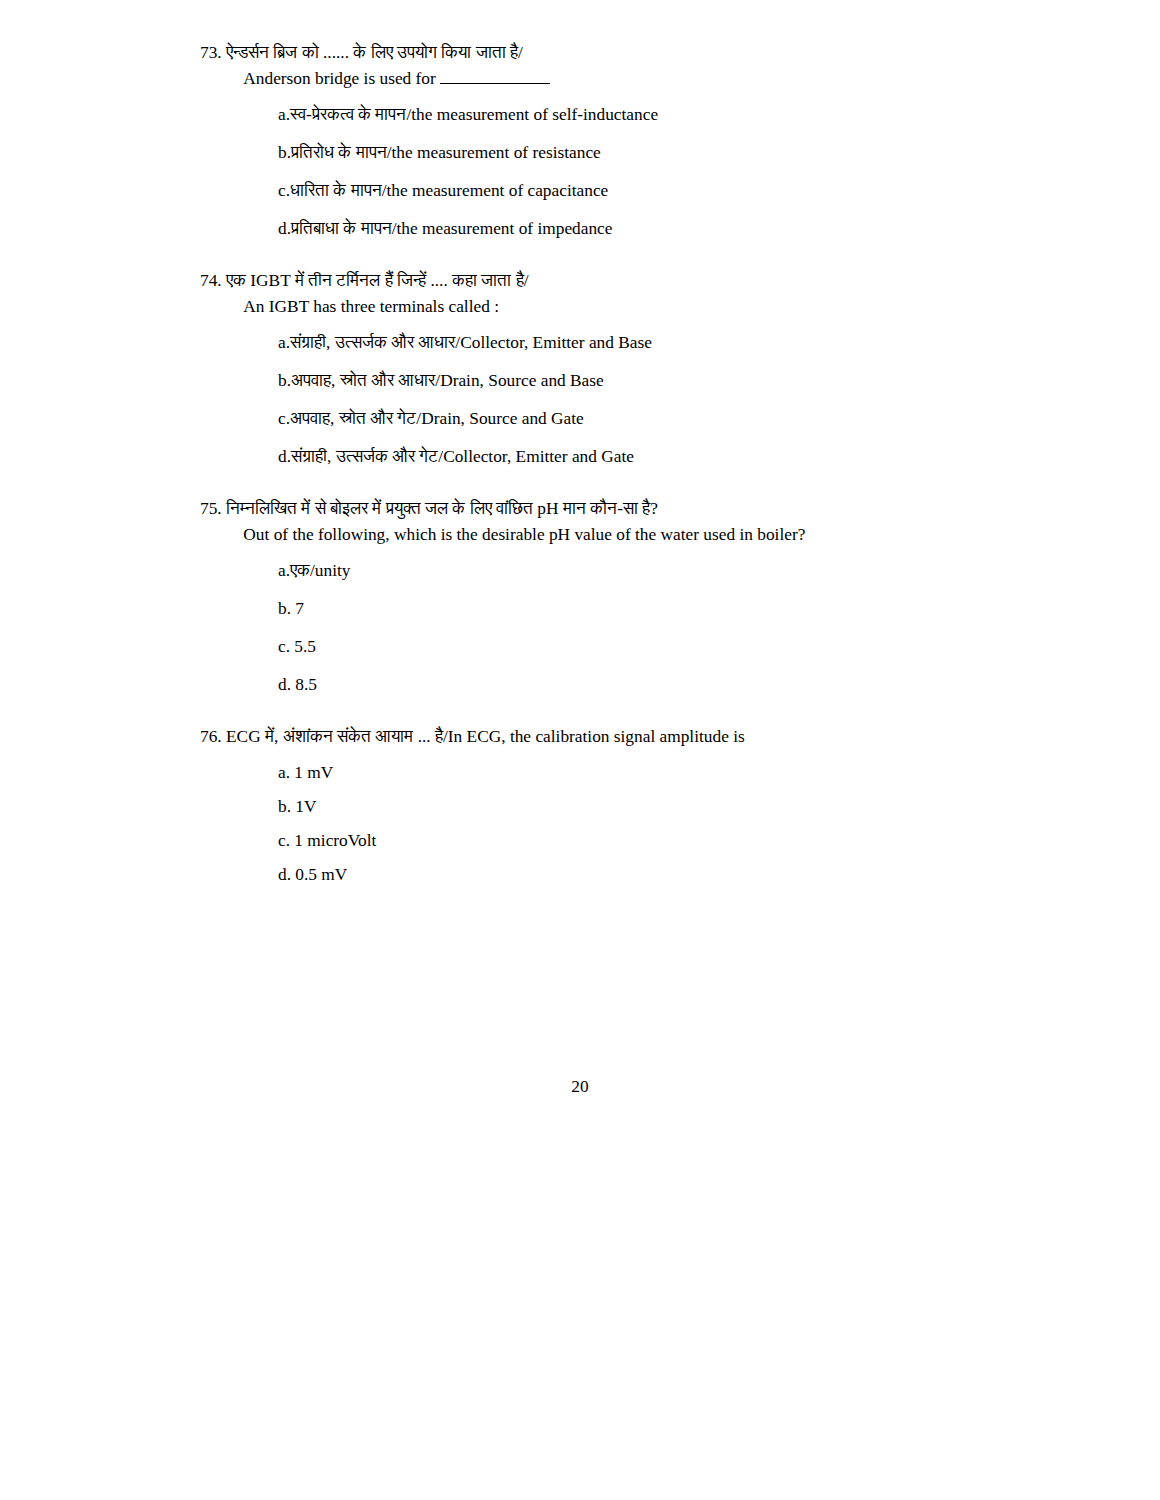73. ऐन्डर्सन ब्रिज को ...... के लिए उपयोग किया जाता है/ Anderson bridge is used for
a.स्व-प्रेरकत्व के मापन/the measurement of self-inductance
b.प्रतिरोध के मापन/the measurement of resistance
c.धारिता के मापन/the measurement of capacitance
d.प्रतिबाधा के मापन/the measurement of impedance
74. एक IGBT में तीन टर्मिनल हैं जिन्हें .... कहा जाता है/ An IGBT has three terminals called :
a.संग्राही, उत्सर्जक और आधार/Collector, Emitter and Base
b.अपवाह, स्रोत और आधार/Drain, Source and Base
c.अपवाह, स्रोत और गेट/Drain, Source and Gate
d.संग्राही, उत्सर्जक और गेट/Collector, Emitter and Gate
75. निम्नलिखित में से बोइलर में प्रयुक्त जल के लिए वांछित pH मान कौन-सा है? Out of the following, which is the desirable pH value of the water used in boiler?
a.एक/unity
b. 7
c. 5.5
d. 8.5
76. ECG में, अंशांकन संकेत आयाम ... है/In ECG, the calibration signal amplitude is
a. 1 mV
b. 1V
c. 1 microVolt
d. 0.5 mV
20